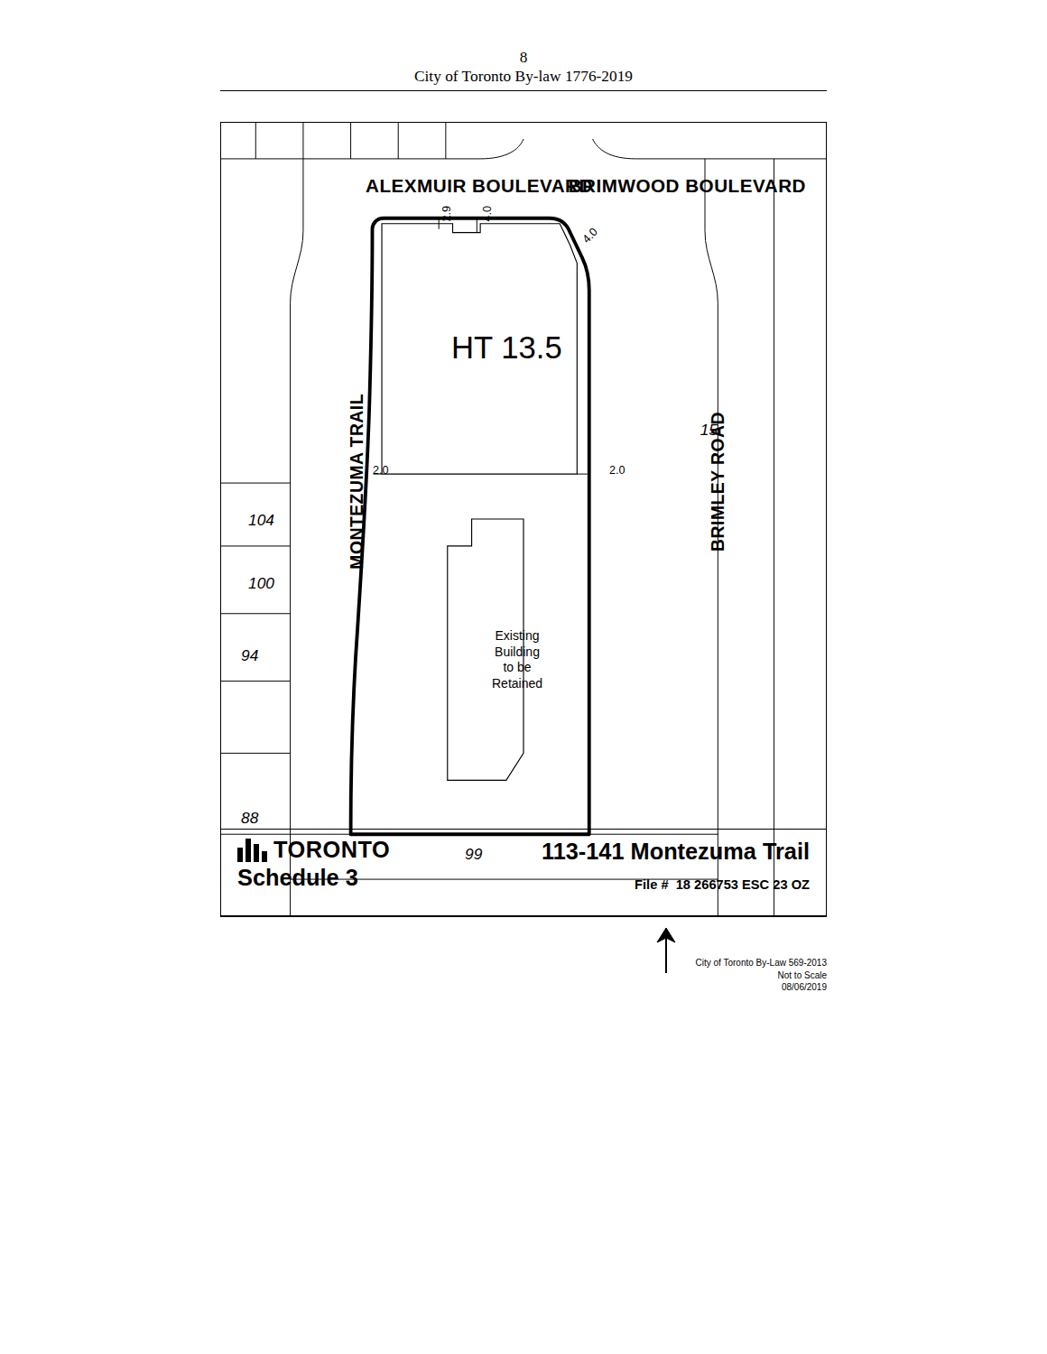8
City of Toronto By-law 1776-2019
ALEXMUIR BOULEVARD
BRIMWOOD BOULEVARD
MONTEZUMA TRAIL
BRIMLEY ROAD
HT 13.5
2.9
4.0
4.0
2.0
2.0
Existing
Building
to be
Retained
104
100
94
88
99
15
Toronto
Schedule 3
113-141 Montezuma Trail
File # 18 266753 ESC 23 OZ
City of Toronto By-Law 569-2013
Not to Scale
08/06/2019